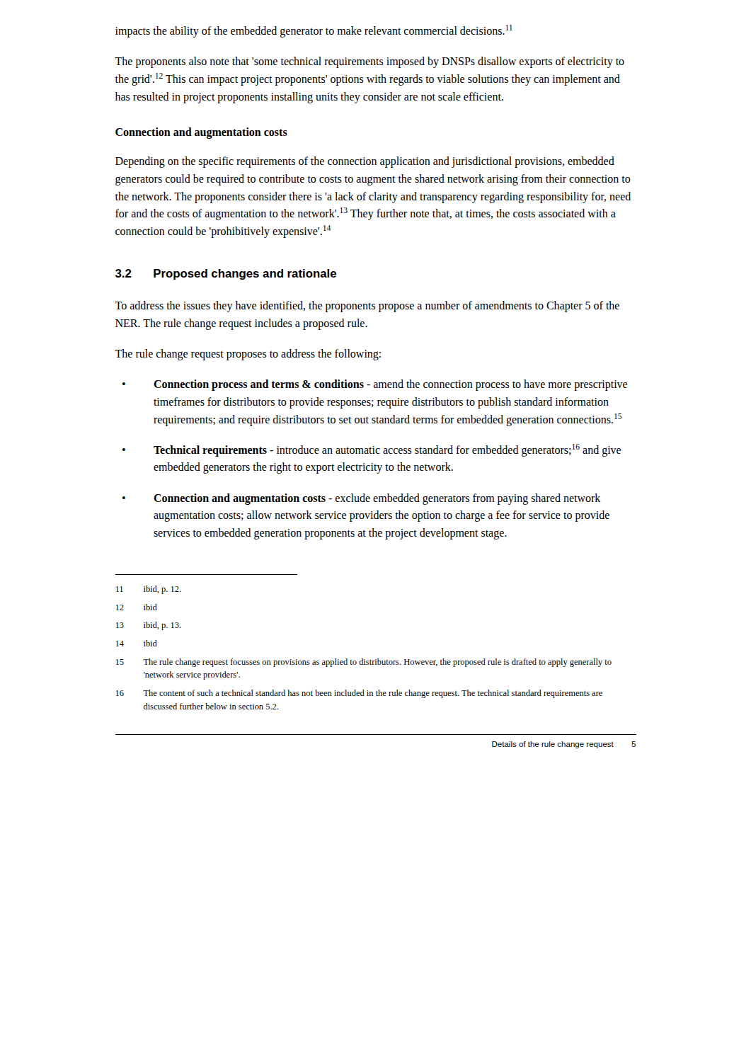impacts the ability of the embedded generator to make relevant commercial decisions.11
The proponents also note that 'some technical requirements imposed by DNSPs disallow exports of electricity to the grid'.12 This can impact project proponents' options with regards to viable solutions they can implement and has resulted in project proponents installing units they consider are not scale efficient.
Connection and augmentation costs
Depending on the specific requirements of the connection application and jurisdictional provisions, embedded generators could be required to contribute to costs to augment the shared network arising from their connection to the network. The proponents consider there is 'a lack of clarity and transparency regarding responsibility for, need for and the costs of augmentation to the network'.13 They further note that, at times, the costs associated with a connection could be 'prohibitively expensive'.14
3.2 Proposed changes and rationale
To address the issues they have identified, the proponents propose a number of amendments to Chapter 5 of the NER. The rule change request includes a proposed rule.
The rule change request proposes to address the following:
Connection process and terms & conditions - amend the connection process to have more prescriptive timeframes for distributors to provide responses; require distributors to publish standard information requirements; and require distributors to set out standard terms for embedded generation connections.15
Technical requirements - introduce an automatic access standard for embedded generators;16 and give embedded generators the right to export electricity to the network.
Connection and augmentation costs - exclude embedded generators from paying shared network augmentation costs; allow network service providers the option to charge a fee for service to provide services to embedded generation proponents at the project development stage.
11ibid, p. 12.
12ibid
13ibid, p. 13.
14ibid
15 The rule change request focusses on provisions as applied to distributors. However, the proposed rule is drafted to apply generally to 'network service providers'.
16 The content of such a technical standard has not been included in the rule change request. The technical standard requirements are discussed further below in section 5.2.
Details of the rule change request5